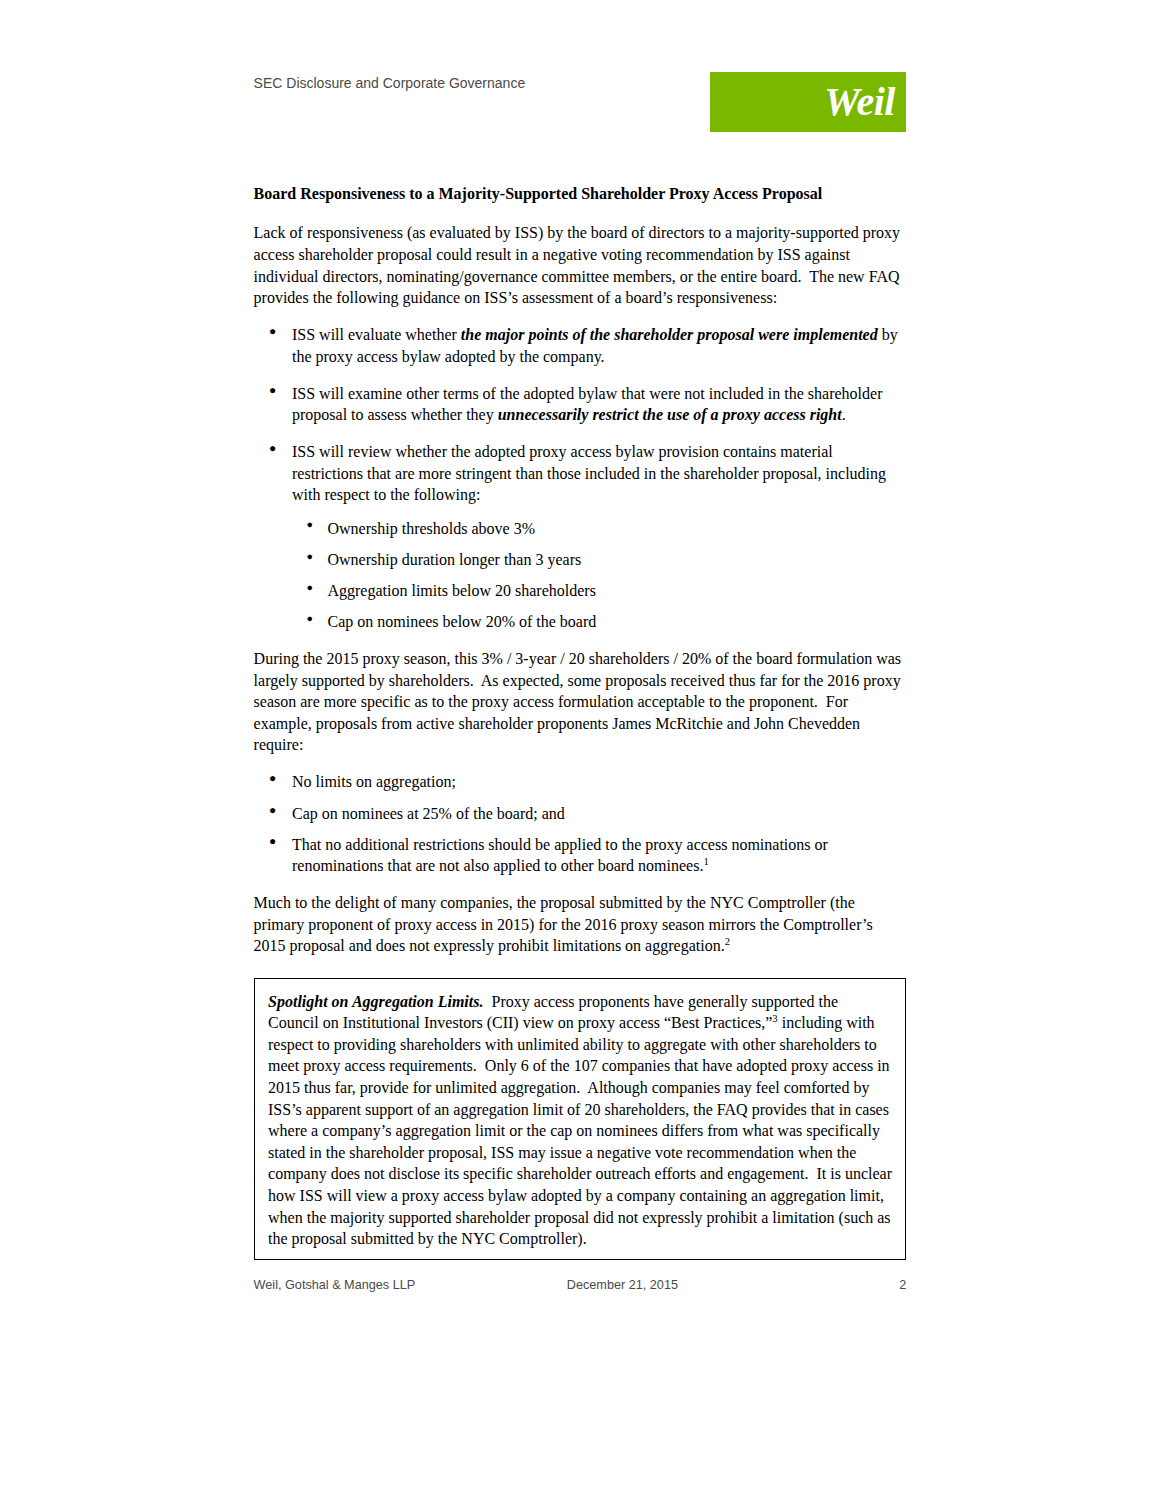SEC Disclosure and Corporate Governance
Weil
Board Responsiveness to a Majority-Supported Shareholder Proxy Access Proposal
Lack of responsiveness (as evaluated by ISS) by the board of directors to a majority-supported proxy access shareholder proposal could result in a negative voting recommendation by ISS against individual directors, nominating/governance committee members, or the entire board. The new FAQ provides the following guidance on ISS’s assessment of a board’s responsiveness:
ISS will evaluate whether the major points of the shareholder proposal were implemented by the proxy access bylaw adopted by the company.
ISS will examine other terms of the adopted bylaw that were not included in the shareholder proposal to assess whether they unnecessarily restrict the use of a proxy access right.
ISS will review whether the adopted proxy access bylaw provision contains material restrictions that are more stringent than those included in the shareholder proposal, including with respect to the following:
Ownership thresholds above 3%
Ownership duration longer than 3 years
Aggregation limits below 20 shareholders
Cap on nominees below 20% of the board
During the 2015 proxy season, this 3% / 3-year / 20 shareholders / 20% of the board formulation was largely supported by shareholders. As expected, some proposals received thus far for the 2016 proxy season are more specific as to the proxy access formulation acceptable to the proponent. For example, proposals from active shareholder proponents James McRitchie and John Chevedden require:
No limits on aggregation;
Cap on nominees at 25% of the board; and
That no additional restrictions should be applied to the proxy access nominations or renominations that are not also applied to other board nominees.1
Much to the delight of many companies, the proposal submitted by the NYC Comptroller (the primary proponent of proxy access in 2015) for the 2016 proxy season mirrors the Comptroller’s 2015 proposal and does not expressly prohibit limitations on aggregation.2
Spotlight on Aggregation Limits. Proxy access proponents have generally supported the Council on Institutional Investors (CII) view on proxy access “Best Practices,”3 including with respect to providing shareholders with unlimited ability to aggregate with other shareholders to meet proxy access requirements. Only 6 of the 107 companies that have adopted proxy access in 2015 thus far, provide for unlimited aggregation. Although companies may feel comforted by ISS’s apparent support of an aggregation limit of 20 shareholders, the FAQ provides that in cases where a company’s aggregation limit or the cap on nominees differs from what was specifically stated in the shareholder proposal, ISS may issue a negative vote recommendation when the company does not disclose its specific shareholder outreach efforts and engagement. It is unclear how ISS will view a proxy access bylaw adopted by a company containing an aggregation limit, when the majority supported shareholder proposal did not expressly prohibit a limitation (such as the proposal submitted by the NYC Comptroller).
Weil, Gotshal & Manges LLP
December 21, 2015
2